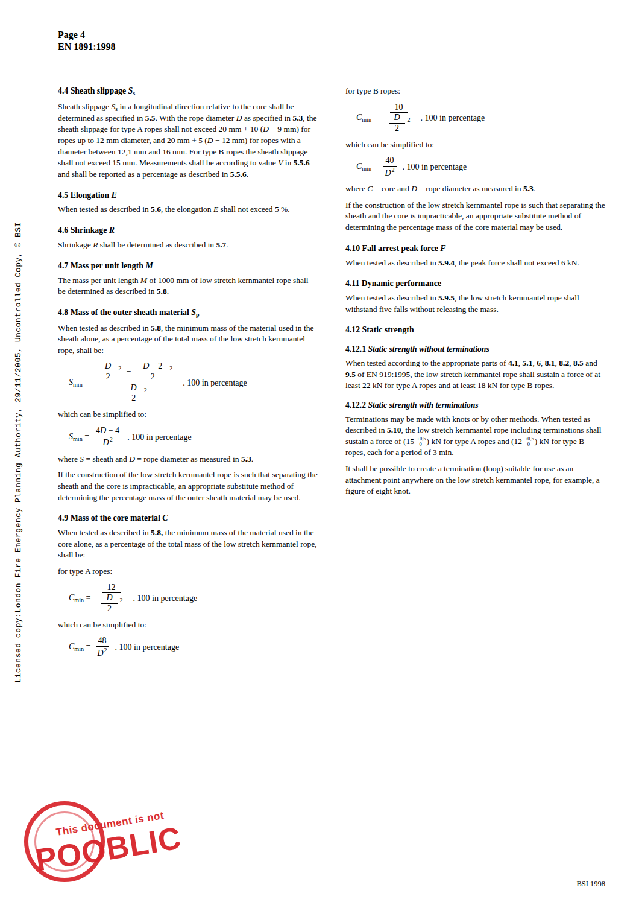Licensed copy:London Fire Emergency Planning Authority, 29/11/2005, Uncontrolled Copy, © BSI
Page 4
EN 1891:1998
4.4 Sheath slippage Ss
Sheath slippage Ss in a longitudinal direction relative to the core shall be determined as specified in 5.5. With the rope diameter D as specified in 5.3, the sheath slippage for type A ropes shall not exceed 20 mm + 10 (D − 9 mm) for ropes up to 12 mm diameter, and 20 mm + 5 (D − 12 mm) for ropes with a diameter between 12,1 mm and 16 mm. For type B ropes the sheath slippage shall not exceed 15 mm. Measurements shall be according to value V in 5.5.6 and shall be reported as a percentage as described in 5.5.6.
4.5 Elongation E
When tested as described in 5.6, the elongation E shall not exceed 5 %.
4.6 Shrinkage R
Shrinkage R shall be determined as described in 5.7.
4.7 Mass per unit length M
The mass per unit length M of 1000 mm of low stretch kernmantel rope shall be determined as described in 5.8.
4.8 Mass of the outer sheath material Sp
When tested as described in 5.8, the minimum mass of the material used in the sheath alone, as a percentage of the total mass of the low stretch kernmantel rope, shall be:
Smin = D 22 − D − 222 D 22 . 100 in percentage
which can be simplified to:
Smin = 4D − 4 D 2 . 100 in percentage
where S = sheath and D = rope diameter as measured in 5.3.
If the construction of the low stretch kernmantel rope is such that separating the sheath and the core is impracticable, an appropriate substitute method of determining the percentage mass of the outer sheath material may be used.
4.9 Mass of the core material C
When tested as described in 5.8, the minimum mass of the material used in the core alone, as a percentage of the total mass of the low stretch kernmantel rope, shall be:
for type A ropes:
Cmin = 12 D 22 . 100 in percentage
which can be simplified to:
Cmin = 48 D 2 . 100 in percentage
for type B ropes:
Cmin = 10 D 22 . 100 in percentage
which can be simplified to:
Cmin = 40 D 2 . 100 in percentage
where C = core and D = rope diameter as measured in 5.3.
If the construction of the low stretch kernmantel rope is such that separating the sheath and the core is impracticable, an appropriate substitute method of determining the percentage mass of the core material may be used.
4.10 Fall arrest peak force F
When tested as described in 5.9.4, the peak force shall not exceed 6 kN.
4.11 Dynamic performance
When tested as described in 5.9.5, the low stretch kernmantel rope shall withstand five falls without releasing the mass.
4.12 Static strength
4.12.1 Static strength without terminations
When tested according to the appropriate parts of 4.1, 5.1, 6, 8.1, 8.2, 8.5 and 9.5 of EN 919:1995, the low stretch kernmantel rope shall sustain a force of at least 22 kN for type A ropes and at least 18 kN for type B ropes.
4.12.2 Static strength with terminations
Terminations may be made with knots or by other methods. When tested as described in 5.10, the low stretch kernmantel rope including terminations shall sustain a force of (15 +0,5 0) kN for type A ropes and (12 +0,5 0) kN for type B ropes, each for a period of 3 min.
It shall be possible to create a termination (loop) suitable for use as an attachment point anywhere on the low stretch kernmantel rope, for example, a figure of eight knot.
This document is not
POOBLIC
BSI 1998